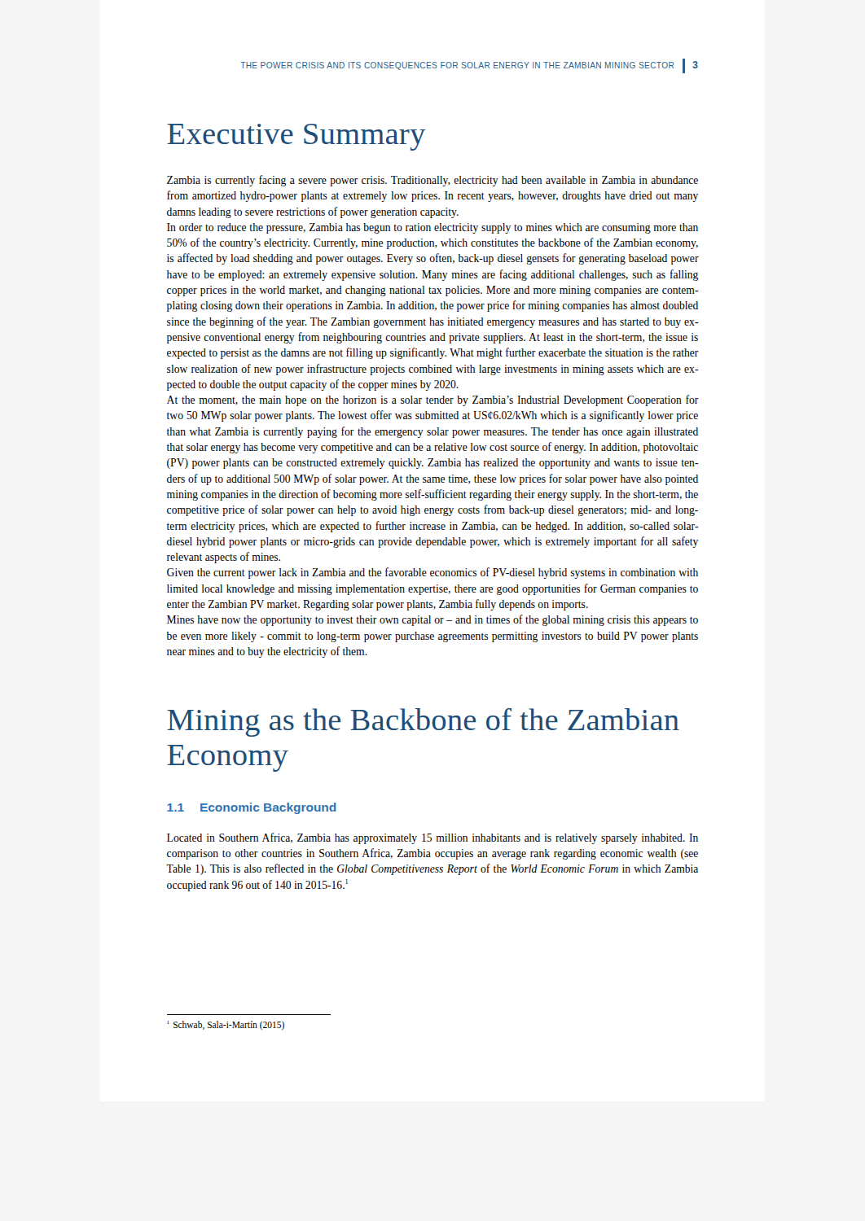The Power Crisis and its Consequences for Solar Energy in the Zambian Mining Sector 3
Executive Summary
Zambia is currently facing a severe power crisis. Traditionally, electricity had been available in Zambia in abundance from amortized hydro-power plants at extremely low prices. In recent years, however, droughts have dried out many damns leading to severe restrictions of power generation capacity.
In order to reduce the pressure, Zambia has begun to ration electricity supply to mines which are consuming more than 50% of the country’s electricity. Currently, mine production, which constitutes the backbone of the Zambian economy, is affected by load shedding and power outages. Every so often, back-up diesel gensets for generating baseload power have to be employed: an extremely expensive solution. Many mines are facing additional challenges, such as falling copper prices in the world market, and changing national tax policies. More and more mining companies are contemplating closing down their operations in Zambia. In addition, the power price for mining companies has almost doubled since the beginning of the year. The Zambian government has initiated emergency measures and has started to buy expensive conventional energy from neighbouring countries and private suppliers. At least in the short-term, the issue is expected to persist as the damns are not filling up significantly. What might further exacerbate the situation is the rather slow realization of new power infrastructure projects combined with large investments in mining assets which are expected to double the output capacity of the copper mines by 2020.
At the moment, the main hope on the horizon is a solar tender by Zambia’s Industrial Development Cooperation for two 50 MWp solar power plants. The lowest offer was submitted at US¢6.02/kWh which is a significantly lower price than what Zambia is currently paying for the emergency solar power measures. The tender has once again illustrated that solar energy has become very competitive and can be a relative low cost source of energy. In addition, photovoltaic (PV) power plants can be constructed extremely quickly. Zambia has realized the opportunity and wants to issue tenders of up to additional 500 MWp of solar power. At the same time, these low prices for solar power have also pointed mining companies in the direction of becoming more self-sufficient regarding their energy supply. In the short-term, the competitive price of solar power can help to avoid high energy costs from back-up diesel generators; mid- and long-term electricity prices, which are expected to further increase in Zambia, can be hedged. In addition, so-called solar-diesel hybrid power plants or micro-grids can provide dependable power, which is extremely important for all safety relevant aspects of mines.
Given the current power lack in Zambia and the favorable economics of PV-diesel hybrid systems in combination with limited local knowledge and missing implementation expertise, there are good opportunities for German companies to enter the Zambian PV market. Regarding solar power plants, Zambia fully depends on imports.
Mines have now the opportunity to invest their own capital or – and in times of the global mining crisis this appears to be even more likely - commit to long-term power purchase agreements permitting investors to build PV power plants near mines and to buy the electricity of them.
Mining as the Backbone of the Zambian Economy
1.1 Economic Background
Located in Southern Africa, Zambia has approximately 15 million inhabitants and is relatively sparsely inhabited. In comparison to other countries in Southern Africa, Zambia occupies an average rank regarding economic wealth (see Table 1). This is also reflected in the Global Competitiveness Report of the World Economic Forum in which Zambia occupied rank 96 out of 140 in 2015-16.1
1Schwab, Sala-i-Martín (2015)